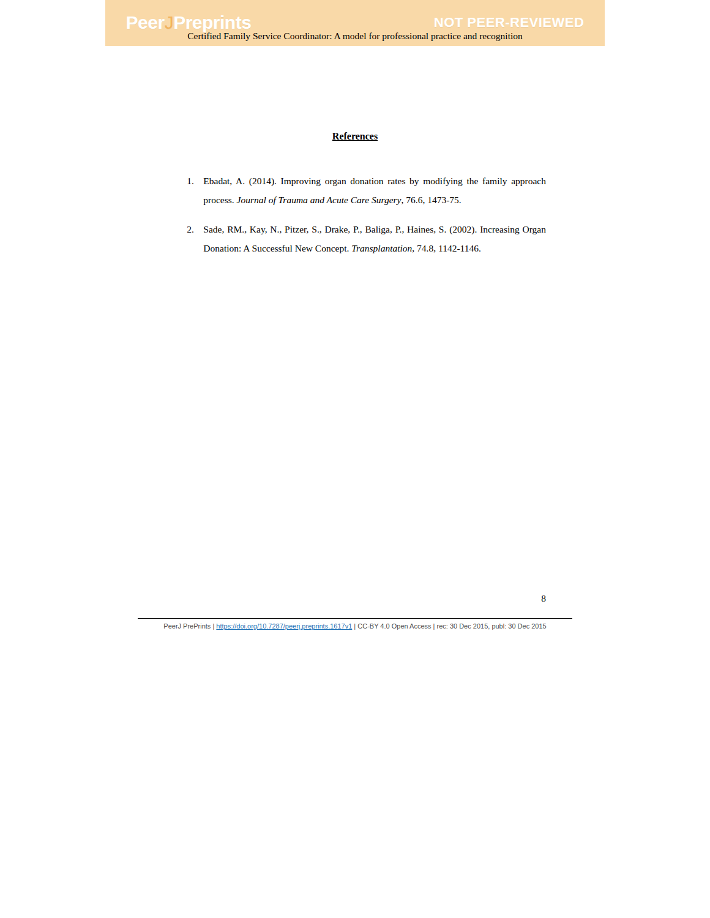Peer JPreprints
NOT PEER-REVIEWED
Certified Family Service Coordinator: A model for professional practice and recognition
References
Ebadat, A. (2014). Improving organ donation rates by modifying the family approach process. Journal of Trauma and Acute Care Surgery, 76.6, 1473-75.
Sade, RM., Kay, N., Pitzer, S., Drake, P., Baliga, P., Haines, S. (2002). Increasing Organ Donation: A Successful New Concept. Transplantation, 74.8, 1142-1146.
8
PeerJ PrePrints | https://doi.org/10.7287/peerj.preprints.1617v1 | CC-BY 4.0 Open Access | rec: 30 Dec 2015, publ: 30 Dec 2015